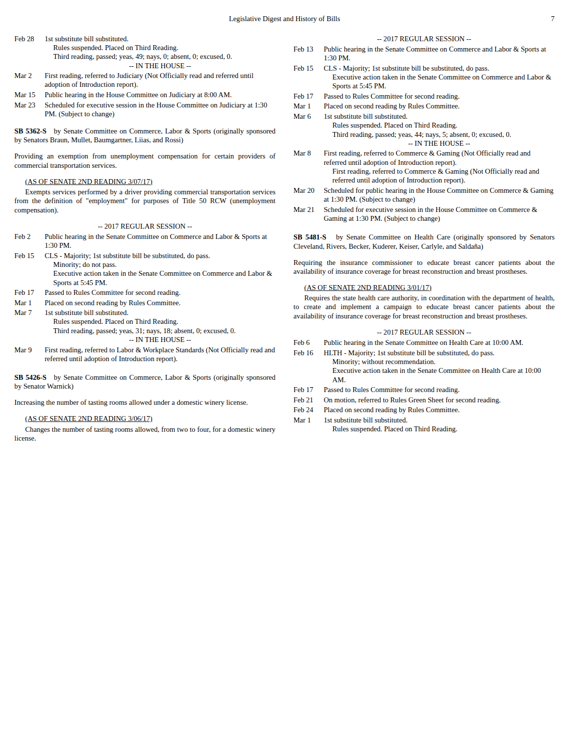Legislative Digest and History of Bills 7
| Feb 28 | 1st substitute bill substituted. Rules suspended. Placed on Third Reading. Third reading, passed; yeas, 49; nays, 0; absent, 0; excused, 0. -- IN THE HOUSE -- |
| Mar 2 | First reading, referred to Judiciary (Not Officially read and referred until adoption of Introduction report). |
| Mar 15 | Public hearing in the House Committee on Judiciary at 8:00 AM. |
| Mar 23 | Scheduled for executive session in the House Committee on Judiciary at 1:30 PM. (Subject to change) |
SB 5362-S by Senate Committee on Commerce, Labor & Sports (originally sponsored by Senators Braun, Mullet, Baumgartner, Liias, and Rossi)
Providing an exemption from unemployment compensation for certain providers of commercial transportation services.
(AS OF SENATE 2ND READING 3/07/17)
Exempts services performed by a driver providing commercial transportation services from the definition of "employment" for purposes of Title 50 RCW (unemployment compensation).
-- 2017 REGULAR SESSION --
| Feb 2 | Public hearing in the Senate Committee on Commerce and Labor & Sports at 1:30 PM. |
| Feb 15 | CLS - Majority; 1st substitute bill be substituted, do pass. Minority; do not pass. Executive action taken in the Senate Committee on Commerce and Labor & Sports at 5:45 PM. |
| Feb 17 | Passed to Rules Committee for second reading. |
| Mar 1 | Placed on second reading by Rules Committee. |
| Mar 7 | 1st substitute bill substituted. Rules suspended. Placed on Third Reading. Third reading, passed; yeas, 31; nays, 18; absent, 0; excused, 0. -- IN THE HOUSE -- |
| Mar 9 | First reading, referred to Labor & Workplace Standards (Not Officially read and referred until adoption of Introduction report). |
SB 5426-S by Senate Committee on Commerce, Labor & Sports (originally sponsored by Senator Warnick)
Increasing the number of tasting rooms allowed under a domestic winery license.
(AS OF SENATE 2ND READING 3/06/17)
Changes the number of tasting rooms allowed, from two to four, for a domestic winery license.
-- 2017 REGULAR SESSION --
| Feb 13 | Public hearing in the Senate Committee on Commerce and Labor & Sports at 1:30 PM. |
| Feb 15 | CLS - Majority; 1st substitute bill be substituted, do pass. Executive action taken in the Senate Committee on Commerce and Labor & Sports at 5:45 PM. |
| Feb 17 | Passed to Rules Committee for second reading. |
| Mar 1 | Placed on second reading by Rules Committee. |
| Mar 6 | 1st substitute bill substituted. Rules suspended. Placed on Third Reading. Third reading, passed; yeas, 44; nays, 5; absent, 0; excused, 0. -- IN THE HOUSE -- |
| Mar 8 | First reading, referred to Commerce & Gaming (Not Officially read and referred until adoption of Introduction report). First reading, referred to Commerce & Gaming (Not Officially read and referred until adoption of Introduction report). |
| Mar 20 | Scheduled for public hearing in the House Committee on Commerce & Gaming at 1:30 PM. (Subject to change) |
| Mar 21 | Scheduled for executive session in the House Committee on Commerce & Gaming at 1:30 PM. (Subject to change) |
SB 5481-S by Senate Committee on Health Care (originally sponsored by Senators Cleveland, Rivers, Becker, Kuderer, Keiser, Carlyle, and Saldaña)
Requiring the insurance commissioner to educate breast cancer patients about the availability of insurance coverage for breast reconstruction and breast prostheses.
(AS OF SENATE 2ND READING 3/01/17)
Requires the state health care authority, in coordination with the department of health, to create and implement a campaign to educate breast cancer patients about the availability of insurance coverage for breast reconstruction and breast prostheses.
-- 2017 REGULAR SESSION --
| Feb 6 | Public hearing in the Senate Committee on Health Care at 10:00 AM. |
| Feb 16 | HLTH - Majority; 1st substitute bill be substituted, do pass. Minority; without recommendation. Executive action taken in the Senate Committee on Health Care at 10:00 AM. |
| Feb 17 | Passed to Rules Committee for second reading. |
| Feb 21 | On motion, referred to Rules Green Sheet for second reading. |
| Feb 24 | Placed on second reading by Rules Committee. |
| Mar 1 | 1st substitute bill substituted. Rules suspended. Placed on Third Reading. |